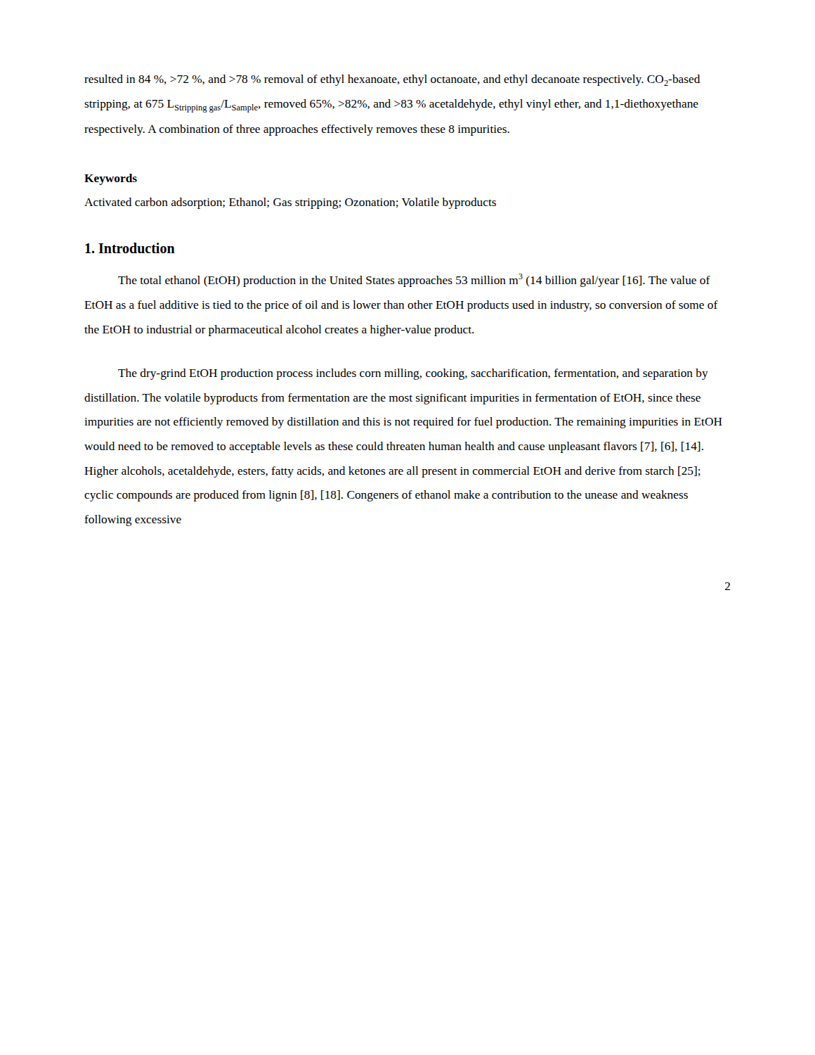resulted in 84 %, >72 %, and >78 % removal of ethyl hexanoate, ethyl octanoate, and ethyl decanoate respectively. CO2-based stripping, at 675 LStripping gas/LSample, removed 65%, >82%, and >83 % acetaldehyde, ethyl vinyl ether, and 1,1-diethoxyethane respectively. A combination of three approaches effectively removes these 8 impurities.
Keywords
Activated carbon adsorption; Ethanol; Gas stripping; Ozonation; Volatile byproducts
1. Introduction
The total ethanol (EtOH) production in the United States approaches 53 million m3 (14 billion gal/year [16]. The value of EtOH as a fuel additive is tied to the price of oil and is lower than other EtOH products used in industry, so conversion of some of the EtOH to industrial or pharmaceutical alcohol creates a higher-value product.
The dry-grind EtOH production process includes corn milling, cooking, saccharification, fermentation, and separation by distillation. The volatile byproducts from fermentation are the most significant impurities in fermentation of EtOH, since these impurities are not efficiently removed by distillation and this is not required for fuel production. The remaining impurities in EtOH would need to be removed to acceptable levels as these could threaten human health and cause unpleasant flavors [7], [6], [14]. Higher alcohols, acetaldehyde, esters, fatty acids, and ketones are all present in commercial EtOH and derive from starch [25]; cyclic compounds are produced from lignin [8], [18]. Congeners of ethanol make a contribution to the unease and weakness following excessive
2